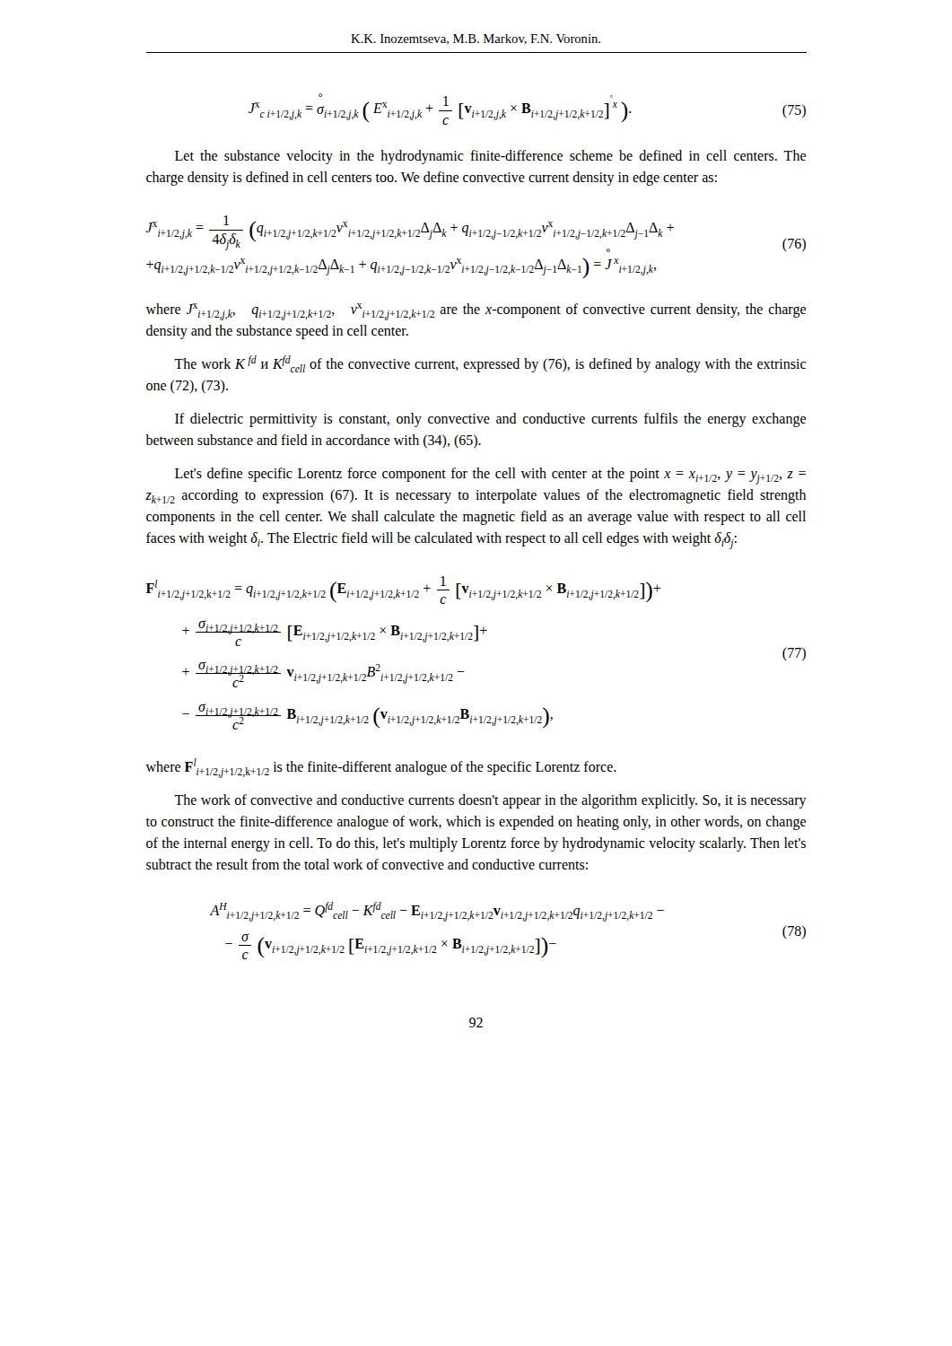K.K. Inozemtseva, M.B. Markov, F.N. Voronin.
Jxc i+1/2,j,k = σi+1/2,j,k ( Exi+1/2,j,k + 1 c [vi+1/2,j,k × Bi+1/2,j+1/2,k+1/2] x ).
(75)
Let the substance velocity in the hydrodynamic finite-difference scheme be defined in cell centers. The charge density is defined in cell centers too. We define convective current density in edge center as:
Jxi+1/2,j,k = 14δjδk (qi+1/2,j+1/2,k+1/2vxi+1/2,j+1/2,k+1/2ΔjΔk + qi+1/2,j−1/2,k+1/2vxi+1/2,j−1/2,k+1/2Δj−1Δk +
+qi+1/2,j+1/2,k−1/2vxi+1/2,j+1/2,k−1/2ΔjΔk−1 + qi+1/2,j−1/2,k−1/2vxi+1/2,j−1/2,k−1/2Δj−1Δk−1) = J xi+1/2,j,k,
(76)
where Jxi+1/2,j,k, qi+1/2,j+1/2,k+1/2, vxi+1/2,j+1/2,k+1/2 are the x-component of convective current density, the charge density and the substance speed in cell center.
The work K fd и Kfdcell of the convective current, expressed by (76), is defined by analogy with the extrinsic one (72), (73).
If dielectric permittivity is constant, only convective and conductive currents fulfils the energy exchange between substance and field in accordance with (34), (65).
Let's define specific Lorentz force component for the cell with center at the point x = xi+1/2, y = yj+1/2, z = zk+1/2 according to expression (67). It is necessary to interpolate values of the electromagnetic field strength components in the cell center. We shall calculate the magnetic field as an average value with respect to all cell faces with weight δi. The Electric field will be calculated with respect to all cell edges with weight δiδj:
Fli+1/2,j+1/2,k+1/2 = qi+1/2,j+1/2,k+1/2 (Ei+1/2,j+1/2,k+1/2 + 1 c [vi+1/2,j+1/2,k+1/2 × Bi+1/2,j+1/2,k+1/2])+
+ σi+1/2,j+1/2,k+1/2 c [Ei+1/2,j+1/2,k+1/2 × Bi+1/2,j+1/2,k+1/2]+
+ σi+1/2,j+1/2,k+1/2 c2 vi+1/2,j+1/2,k+1/2B2i+1/2,j+1/2,k+1/2 −
− σi+1/2,j+1/2,k+1/2 c2 Bi+1/2,j+1/2,k+1/2 (vi+1/2,j+1/2,k+1/2Bi+1/2,j+1/2,k+1/2),
(77)
where Fli+1/2,j+1/2,k+1/2 is the finite-different analogue of the specific Lorentz force.
The work of convective and conductive currents doesn't appear in the algorithm explicitly. So, it is necessary to construct the finite-difference analogue of work, which is expended on heating only, in other words, on change of the internal energy in cell. To do this, let's multiply Lorentz force by hydrodynamic velocity scalarly. Then let's subtract the result from the total work of convective and conductive currents:
AHi+1/2,j+1/2,k+1/2 = Qfdcell − Kfdcell − Ei+1/2,j+1/2,k+1/2vi+1/2,j+1/2,k+1/2qi+1/2,j+1/2,k+1/2 −
− σc (vi+1/2,j+1/2,k+1/2 [Ei+1/2,j+1/2,k+1/2 × Bi+1/2,j+1/2,k+1/2])−
(78)
92